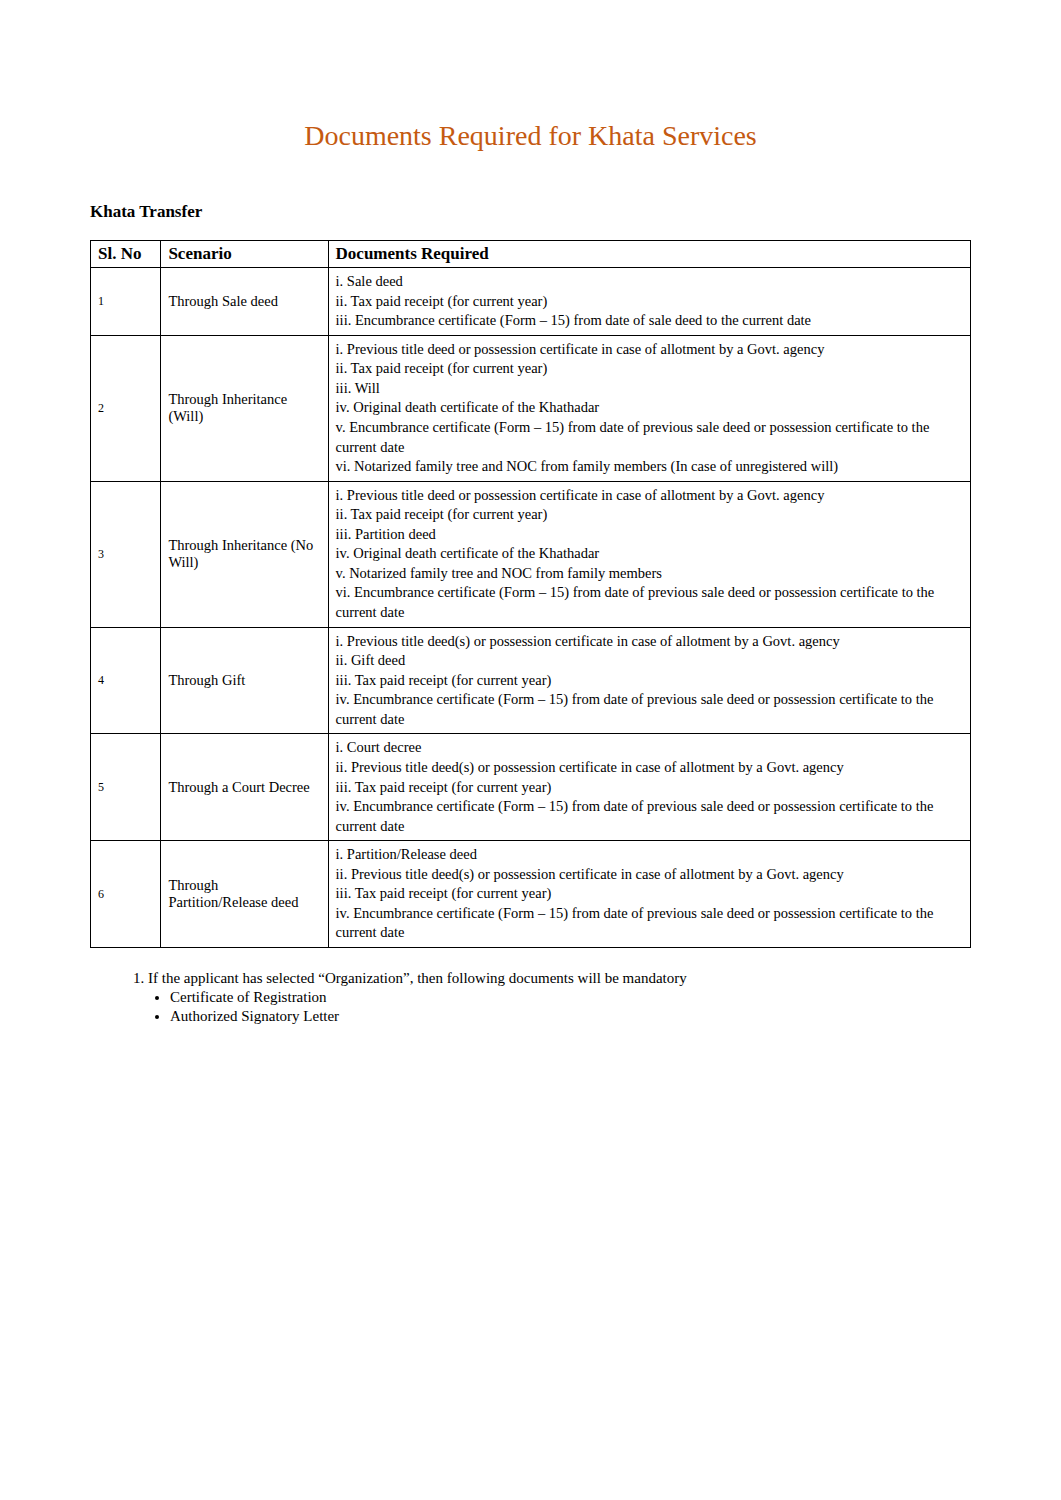Documents Required for Khata Services
Khata Transfer
| Sl. No | Scenario | Documents Required |
| --- | --- | --- |
| 1 | Through Sale deed | i. Sale deed ii. Tax paid receipt (for current year) iii. Encumbrance certificate (Form – 15) from date of sale deed to the current date |
| 2 | Through Inheritance (Will) | i. Previous title deed or possession certificate in case of allotment by a Govt. agency ii. Tax paid receipt (for current year) iii. Will iv. Original death certificate of the Khathadar v. Encumbrance certificate (Form – 15) from date of previous sale deed or possession certificate to the current date vi. Notarized family tree and NOC from family members (In case of unregistered will) |
| 3 | Through Inheritance (No Will) | i. Previous title deed or possession certificate in case of allotment by a Govt. agency ii. Tax paid receipt (for current year) iii. Partition deed iv. Original death certificate of the Khathadar v. Notarized family tree and NOC from family members vi. Encumbrance certificate (Form – 15) from date of previous sale deed or possession certificate to the current date |
| 4 | Through Gift | i. Previous title deed(s) or possession certificate in case of allotment by a Govt. agency ii. Gift deed iii. Tax paid receipt (for current year) iv. Encumbrance certificate (Form – 15) from date of previous sale deed or possession certificate to the current date |
| 5 | Through a Court Decree | i. Court decree ii. Previous title deed(s) or possession certificate in case of allotment by a Govt. agency iii. Tax paid receipt (for current year) iv. Encumbrance certificate (Form – 15) from date of previous sale deed or possession certificate to the current date |
| 6 | Through Partition/Release deed | i. Partition/Release deed ii. Previous title deed(s) or possession certificate in case of allotment by a Govt. agency iii. Tax paid receipt (for current year) iv. Encumbrance certificate (Form – 15) from date of previous sale deed or possession certificate to the current date |
If the applicant has selected “Organization”, then following documents will be mandatory
Certificate of Registration
Authorized Signatory Letter